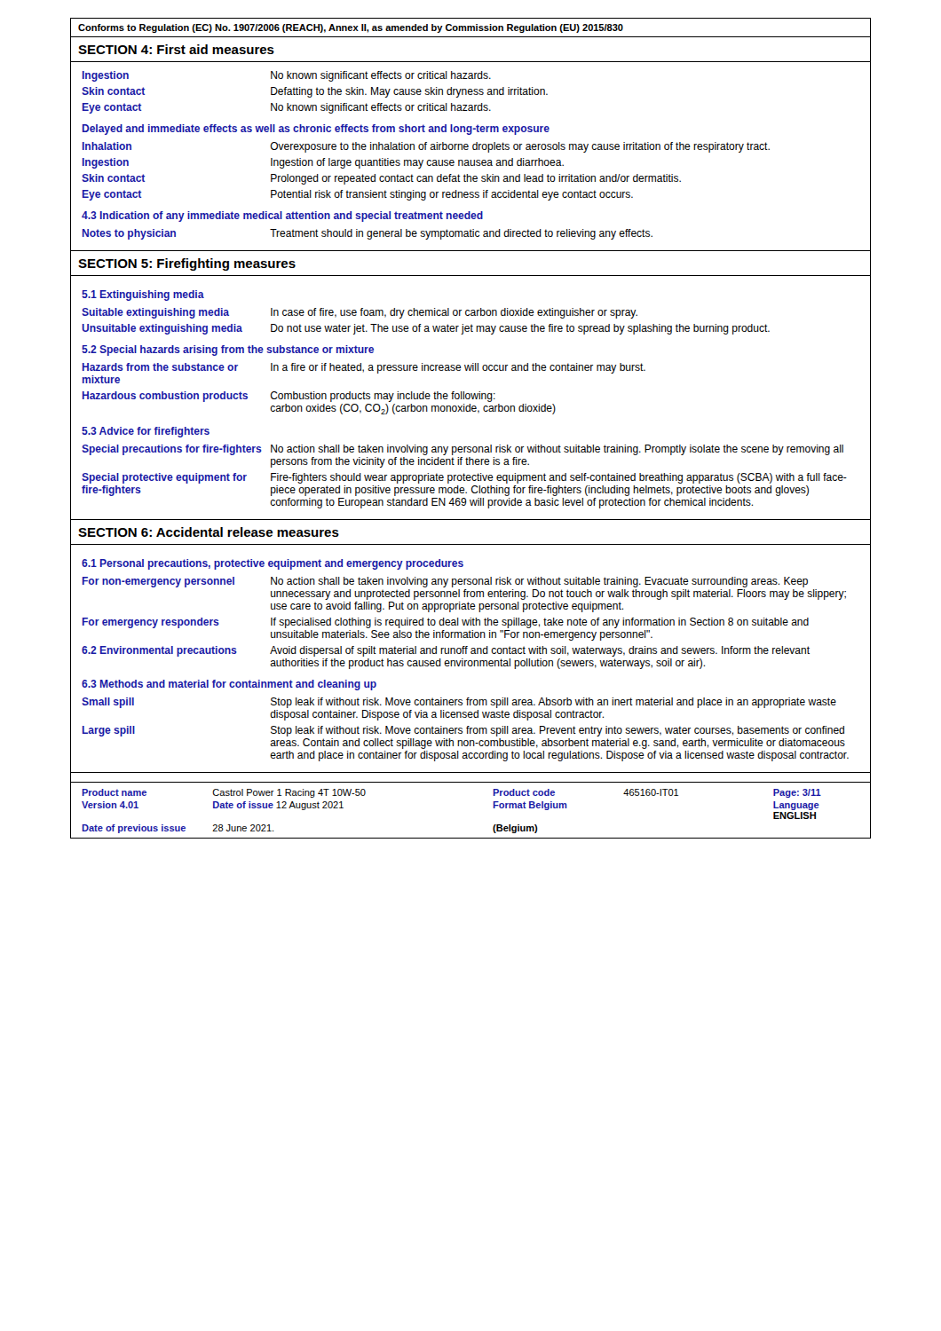Conforms to Regulation (EC) No. 1907/2006 (REACH), Annex II, as amended by Commission Regulation (EU) 2015/830
SECTION 4: First aid measures
| Ingestion | No known significant effects or critical hazards. |
| Skin contact | Defatting to the skin. May cause skin dryness and irritation. |
| Eye contact | No known significant effects or critical hazards. |
Delayed and immediate effects as well as chronic effects from short and long-term exposure
| Inhalation | Overexposure to the inhalation of airborne droplets or aerosols may cause irritation of the respiratory tract. |
| Ingestion | Ingestion of large quantities may cause nausea and diarrhoea. |
| Skin contact | Prolonged or repeated contact can defat the skin and lead to irritation and/or dermatitis. |
| Eye contact | Potential risk of transient stinging or redness if accidental eye contact occurs. |
4.3 Indication of any immediate medical attention and special treatment needed
| Notes to physician | Treatment should in general be symptomatic and directed to relieving any effects. |
SECTION 5: Firefighting measures
5.1 Extinguishing media
| Suitable extinguishing media | In case of fire, use foam, dry chemical or carbon dioxide extinguisher or spray. |
| Unsuitable extinguishing media | Do not use water jet. The use of a water jet may cause the fire to spread by splashing the burning product. |
5.2 Special hazards arising from the substance or mixture
| Hazards from the substance or mixture | In a fire or if heated, a pressure increase will occur and the container may burst. |
| Hazardous combustion products | Combustion products may include the following: carbon oxides (CO, CO 2 ) (carbon monoxide, carbon dioxide) |
5.3 Advice for firefighters
| Special precautions for fire-fighters | No action shall be taken involving any personal risk or without suitable training. Promptly isolate the scene by removing all persons from the vicinity of the incident if there is a fire. |
| Special protective equipment for fire-fighters | Fire-fighters should wear appropriate protective equipment and self-contained breathing apparatus (SCBA) with a full face-piece operated in positive pressure mode. Clothing for fire-fighters (including helmets, protective boots and gloves) conforming to European standard EN 469 will provide a basic level of protection for chemical incidents. |
SECTION 6: Accidental release measures
6.1 Personal precautions, protective equipment and emergency procedures
| For non-emergency personnel | No action shall be taken involving any personal risk or without suitable training. Evacuate surrounding areas. Keep unnecessary and unprotected personnel from entering. Do not touch or walk through spilt material. Floors may be slippery; use care to avoid falling. Put on appropriate personal protective equipment. |
| For emergency responders | If specialised clothing is required to deal with the spillage, take note of any information in Section 8 on suitable and unsuitable materials. See also the information in "For non-emergency personnel". |
| 6.2 Environmental precautions | Avoid dispersal of spilt material and runoff and contact with soil, waterways, drains and sewers. Inform the relevant authorities if the product has caused environmental pollution (sewers, waterways, soil or air). |
6.3 Methods and material for containment and cleaning up
| Small spill | Stop leak if without risk. Move containers from spill area. Absorb with an inert material and place in an appropriate waste disposal container. Dispose of via a licensed waste disposal contractor. |
| Large spill | Stop leak if without risk. Move containers from spill area. Prevent entry into sewers, water courses, basements or confined areas. Contain and collect spillage with non-combustible, absorbent material e.g. sand, earth, vermiculite or diatomaceous earth and place in container for disposal according to local regulations. Dispose of via a licensed waste disposal contractor. |
| Product name | Castrol Power 1 Racing 4T 10W-50 | Product code | 465160-IT01 | Page: 3/11 |
| Version 4.01 | Date of issue 12 August 2021 | Format Belgium | | Language ENGLISH |
| Date of previous issue | 28 June 2021. | (Belgium) | | |